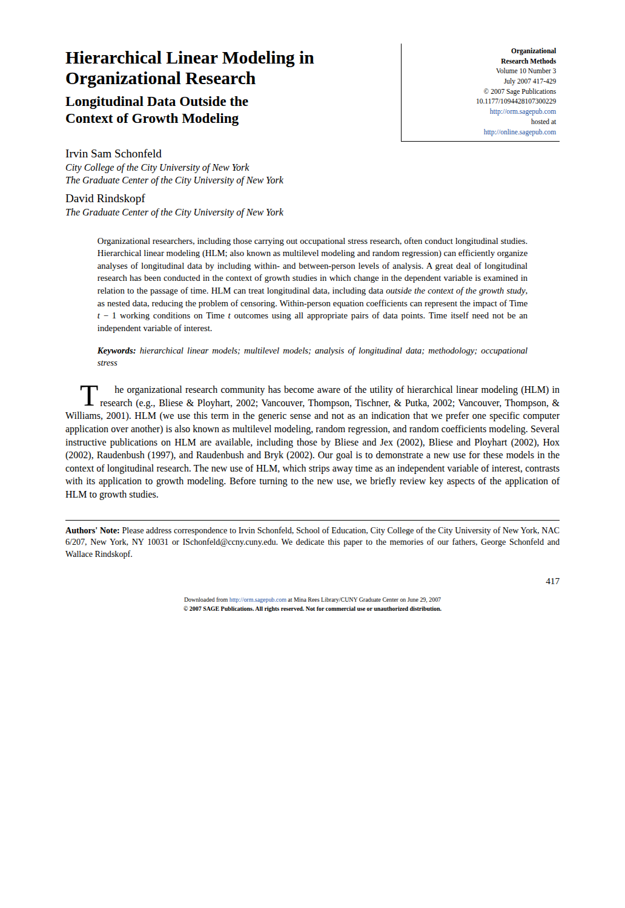Organizational
Research Methods
Volume 10 Number 3
July 2007 417-429
© 2007 Sage Publications
10.1177/1094428107300229
http://orm.sagepub.com
hosted at
http://online.sagepub.com
Hierarchical Linear Modeling in
Organizational Research
Longitudinal Data Outside the
Context of Growth Modeling
Irvin Sam Schonfeld
City College of the City University of New York
The Graduate Center of the City University of New York
David Rindskopf
The Graduate Center of the City University of New York
Organizational researchers, including those carrying out occupational stress research, often conduct longitudinal studies. Hierarchical linear modeling (HLM; also known as multilevel modeling and random regression) can efficiently organize analyses of longitudinal data by including within- and between-person levels of analysis. A great deal of longitudinal research has been conducted in the context of growth studies in which change in the dependent variable is examined in relation to the passage of time. HLM can treat longitudinal data, including data outside the context of the growth study, as nested data, reducing the problem of censoring. Within-person equation coefficients can represent the impact of Time t − 1 working conditions on Time t outcomes using all appropriate pairs of data points. Time itself need not be an independent variable of interest.
Keywords: hierarchical linear models; multilevel models; analysis of longitudinal data; methodology; occupational stress
The organizational research community has become aware of the utility of hierarchical linear modeling (HLM) in research (e.g., Bliese & Ployhart, 2002; Vancouver, Thompson, Tischner, & Putka, 2002; Vancouver, Thompson, & Williams, 2001). HLM (we use this term in the generic sense and not as an indication that we prefer one specific computer application over another) is also known as multilevel modeling, random regression, and random coefficients modeling. Several instructive publications on HLM are available, including those by Bliese and Jex (2002), Bliese and Ployhart (2002), Hox (2002), Raudenbush (1997), and Raudenbush and Bryk (2002). Our goal is to demonstrate a new use for these models in the context of longitudinal research. The new use of HLM, which strips away time as an independent variable of interest, contrasts with its application to growth modeling. Before turning to the new use, we briefly review key aspects of the application of HLM to growth studies.
Authors' Note: Please address correspondence to Irvin Schonfeld, School of Education, City College of the City University of New York, NAC 6/207, New York, NY 10031 or ISchonfeld@ccny.cuny.edu. We dedicate this paper to the memories of our fathers, George Schonfeld and Wallace Rindskopf.
417
Downloaded from http://orm.sagepub.com at Mina Rees Library/CUNY Graduate Center on June 29, 2007
© 2007 SAGE Publications. All rights reserved. Not for commercial use or unauthorized distribution.